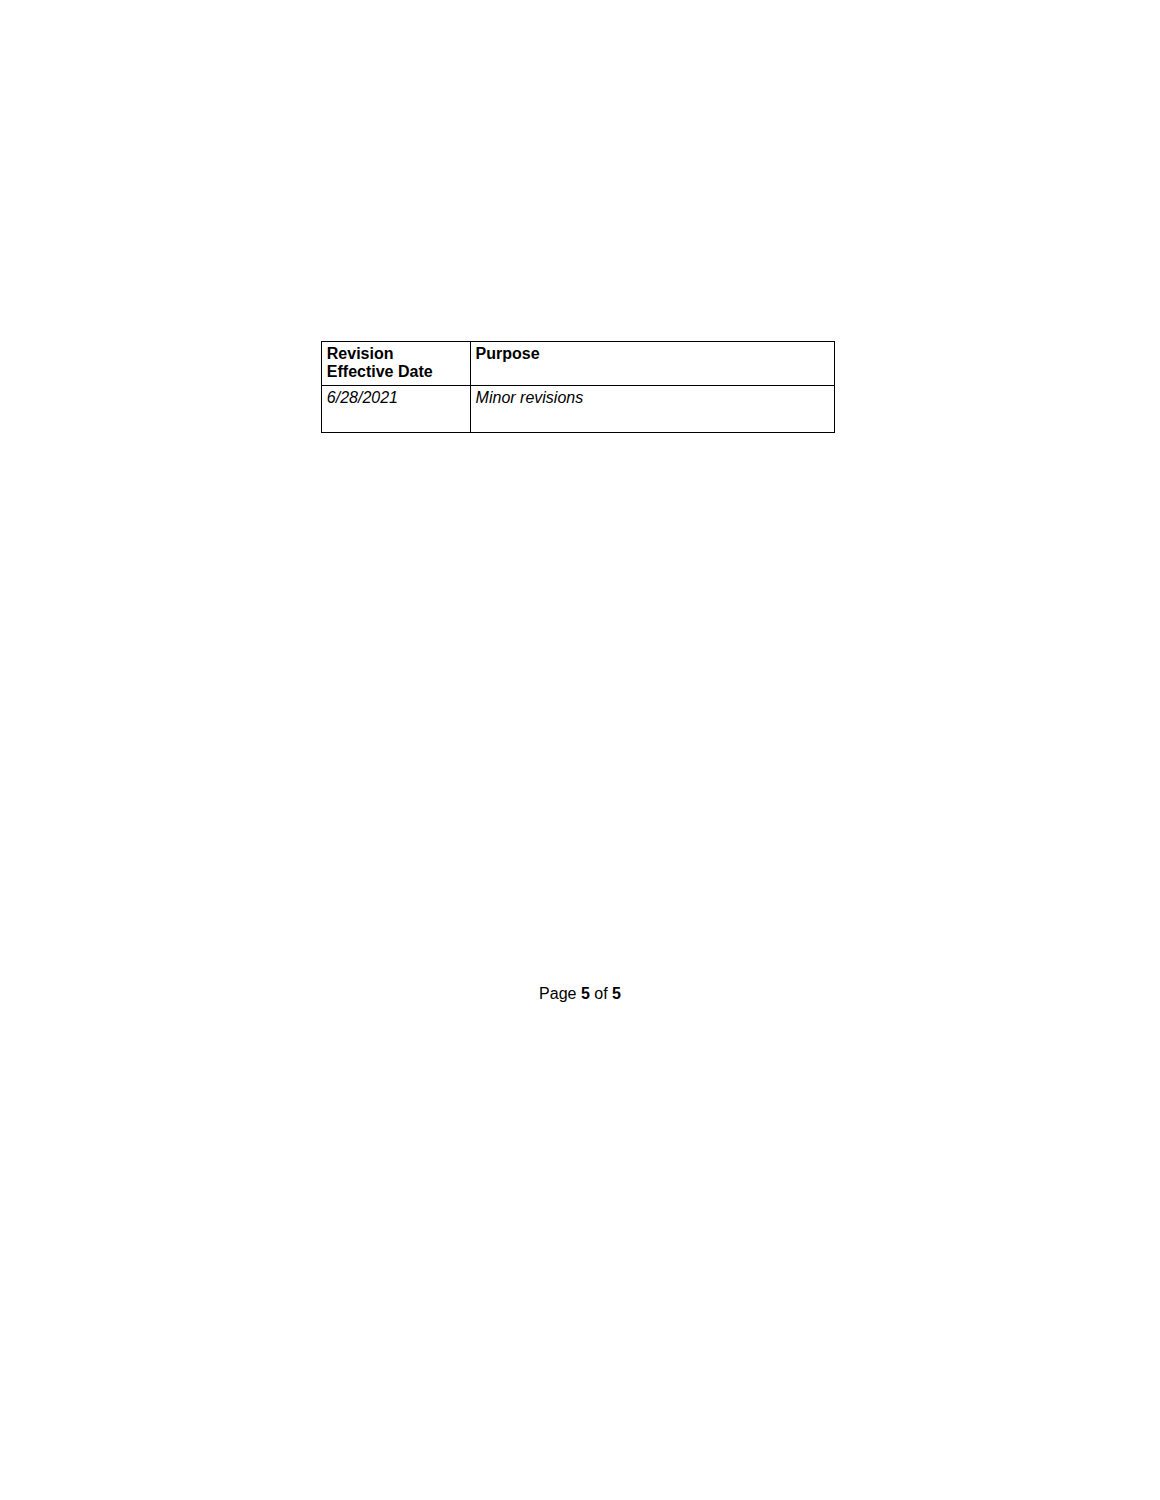| Revision Effective Date | Purpose |
| --- | --- |
| 6/28/2021 | Minor revisions |
Page 5 of 5